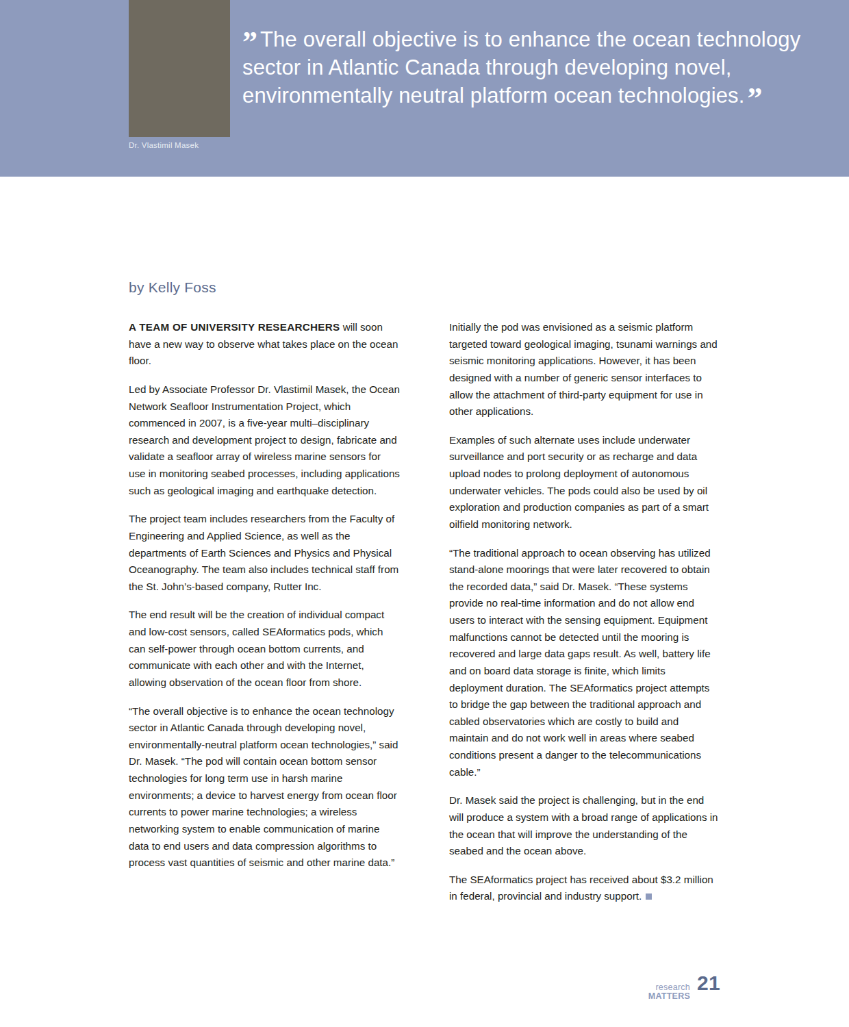Dr. Vlastimil Masek
”The overall objective is to enhance the ocean technology sector in Atlantic Canada through developing novel, environmentally neutral platform ocean technologies.”
by Kelly Foss
A TEAM OF UNIVERSITY RESEARCHERS will soon have a new way to observe what takes place on the ocean floor.
Led by Associate Professor Dr. Vlastimil Masek, the Ocean Network Seafloor Instrumentation Project, which commenced in 2007, is a five-year multi–disciplinary research and development project to design, fabricate and validate a seafloor array of wireless marine sensors for use in monitoring seabed processes, including applications such as geological imaging and earthquake detection.
The project team includes researchers from the Faculty of Engineering and Applied Science, as well as the departments of Earth Sciences and Physics and Physical Oceanography. The team also includes technical staff from the St. John’s-based company, Rutter Inc.
The end result will be the creation of individual compact and low-cost sensors, called SEAformatics pods, which can self-power through ocean bottom currents, and communicate with each other and with the Internet, allowing observation of the ocean floor from shore.
“The overall objective is to enhance the ocean technology sector in Atlantic Canada through developing novel, environmentally-neutral platform ocean technologies,” said Dr. Masek. “The pod will contain ocean bottom sensor technologies for long term use in harsh marine environments; a device to harvest energy from ocean floor currents to power marine technologies; a wireless networking system to enable communication of marine data to end users and data compression algorithms to process vast quantities of seismic and other marine data.”
Initially the pod was envisioned as a seismic platform targeted toward geological imaging, tsunami warnings and seismic monitoring applications. However, it has been designed with a number of generic sensor interfaces to allow the attachment of third-party equipment for use in other applications.
Examples of such alternate uses include underwater surveillance and port security or as recharge and data upload nodes to prolong deployment of autonomous underwater vehicles. The pods could also be used by oil exploration and production companies as part of a smart oilfield monitoring network.
“The traditional approach to ocean observing has utilized stand-alone moorings that were later recovered to obtain the recorded data,” said Dr. Masek. “These systems provide no real-time information and do not allow end users to interact with the sensing equipment. Equipment malfunctions cannot be detected until the mooring is recovered and large data gaps result. As well, battery life and on board data storage is finite, which limits deployment duration. The SEAformatics project attempts to bridge the gap between the traditional approach and cabled observatories which are costly to build and maintain and do not work well in areas where seabed conditions present a danger to the telecommunications cable.”
Dr. Masek said the project is challenging, but in the end will produce a system with a broad range of applications in the ocean that will improve the understanding of the seabed and the ocean above.
The SEAformatics project has received about $3.2 million in federal, provincial and industry support.
research MATTERS
21